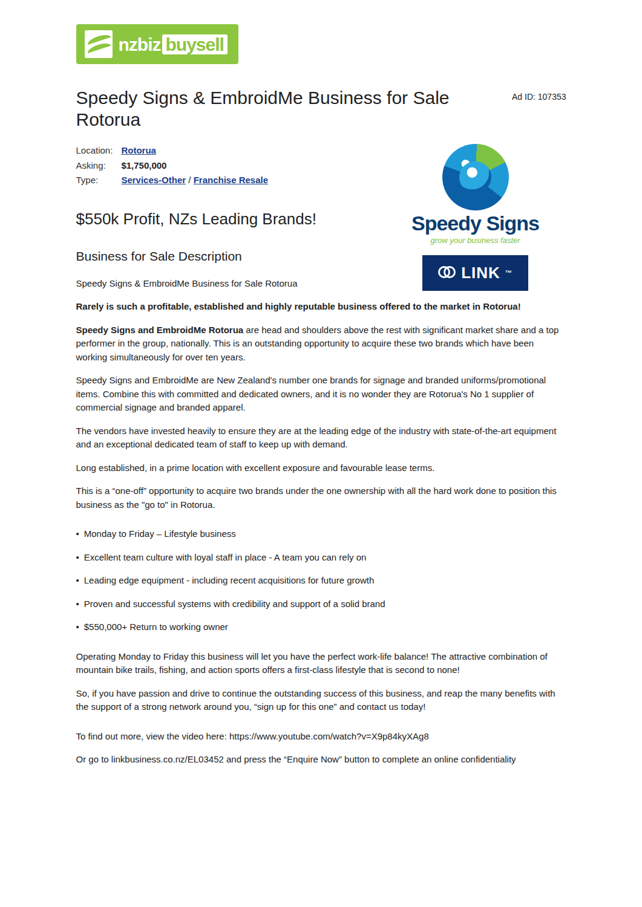nzbizbuysell
Speedy Signs & EmbroidMe Business for Sale Rotorua
Ad ID: 107353
| Location: | Rotorua |
| Asking: | $1,750,000 |
| Type: | Services-Other / Franchise Resale |
$550k Profit, NZs Leading Brands!
Business for Sale Description
Speedy Signs & EmbroidMe Business for Sale Rotorua
Speedy Signs
grow your business faster
LINK™
Rarely is such a profitable, established and highly reputable business offered to the market in Rotorua!
Speedy Signs and EmbroidMe Rotorua are head and shoulders above the rest with significant market share and a top performer in the group, nationally. This is an outstanding opportunity to acquire these two brands which have been working simultaneously for over ten years.
Speedy Signs and EmbroidMe are New Zealand's number one brands for signage and branded uniforms/promotional items. Combine this with committed and dedicated owners, and it is no wonder they are Rotorua's No 1 supplier of commercial signage and branded apparel.
The vendors have invested heavily to ensure they are at the leading edge of the industry with state-of-the-art equipment and an exceptional dedicated team of staff to keep up with demand.
Long established, in a prime location with excellent exposure and favourable lease terms.
This is a “one-off” opportunity to acquire two brands under the one ownership with all the hard work done to position this business as the "go to" in Rotorua.
Monday to Friday – Lifestyle business
Excellent team culture with loyal staff in place - A team you can rely on
Leading edge equipment - including recent acquisitions for future growth
Proven and successful systems with credibility and support of a solid brand
$550,000+ Return to working owner
Operating Monday to Friday this business will let you have the perfect work-life balance! The attractive combination of mountain bike trails, fishing, and action sports offers a first-class lifestyle that is second to none!
So, if you have passion and drive to continue the outstanding success of this business, and reap the many benefits with the support of a strong network around you, “sign up for this one” and contact us today!
To find out more, view the video here: https://www.youtube.com/watch?v=X9p84kyXAg8
Or go to linkbusiness.co.nz/EL03452 and press the “Enquire Now” button to complete an online confidentiality